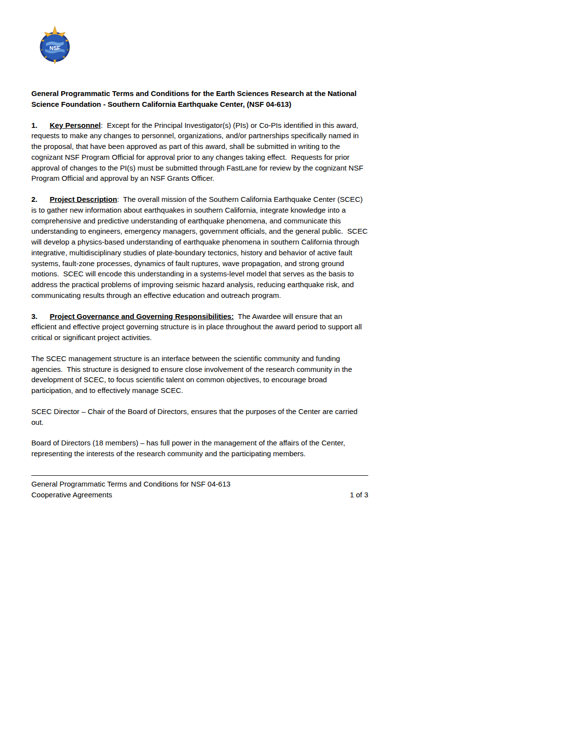NSF
General Programmatic Terms and Conditions for the Earth Sciences Research at the National Science Foundation - Southern California Earthquake Center, (NSF 04-613)
1. Key Personnel: Except for the Principal Investigator(s) (PIs) or Co-PIs identified in this award, requests to make any changes to personnel, organizations, and/or partnerships specifically named in the proposal, that have been approved as part of this award, shall be submitted in writing to the cognizant NSF Program Official for approval prior to any changes taking effect. Requests for prior approval of changes to the PI(s) must be submitted through FastLane for review by the cognizant NSF Program Official and approval by an NSF Grants Officer.
2. Project Description: The overall mission of the Southern California Earthquake Center (SCEC) is to gather new information about earthquakes in southern California, integrate knowledge into a comprehensive and predictive understanding of earthquake phenomena, and communicate this understanding to engineers, emergency managers, government officials, and the general public. SCEC will develop a physics-based understanding of earthquake phenomena in southern California through integrative, multidisciplinary studies of plate-boundary tectonics, history and behavior of active fault systems, fault-zone processes, dynamics of fault ruptures, wave propagation, and strong ground motions. SCEC will encode this understanding in a systems-level model that serves as the basis to address the practical problems of improving seismic hazard analysis, reducing earthquake risk, and communicating results through an effective education and outreach program.
3. Project Governance and Governing Responsibilities: The Awardee will ensure that an efficient and effective project governing structure is in place throughout the award period to support all critical or significant project activities.
The SCEC management structure is an interface between the scientific community and funding agencies. This structure is designed to ensure close involvement of the research community in the development of SCEC, to focus scientific talent on common objectives, to encourage broad participation, and to effectively manage SCEC.
SCEC Director – Chair of the Board of Directors, ensures that the purposes of the Center are carried out.
Board of Directors (18 members) – has full power in the management of the affairs of the Center, representing the interests of the research community and the participating members.
General Programmatic Terms and Conditions for NSF 04-613
Cooperative Agreements
1 of 3